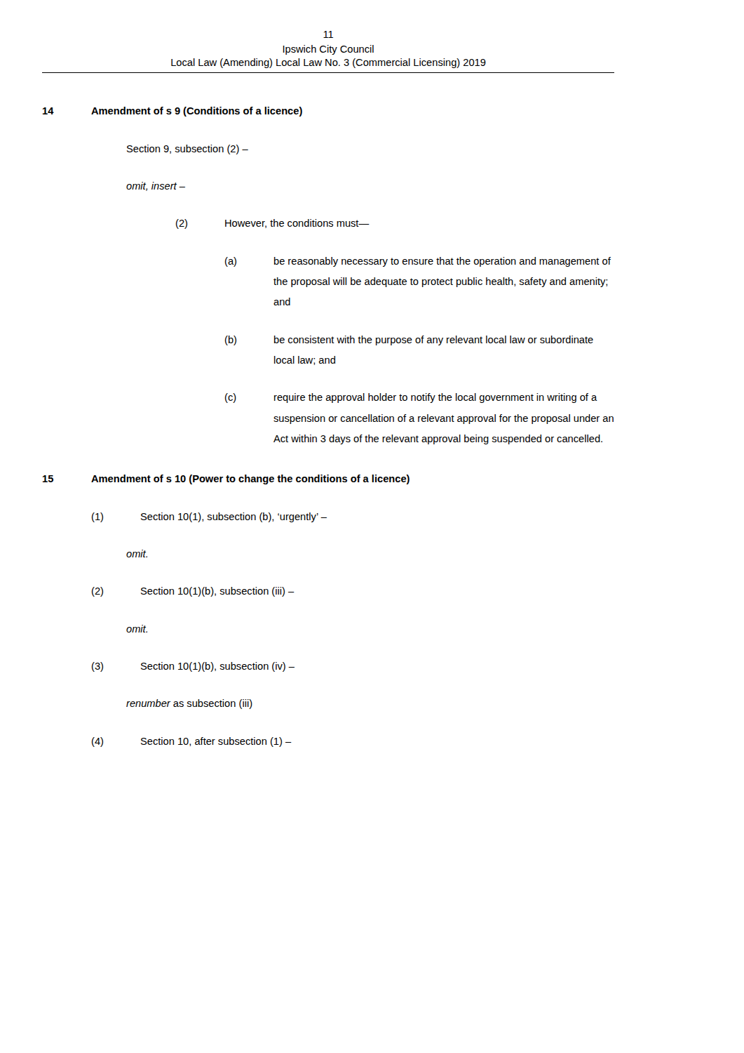11
Ipswich City Council
Local Law (Amending) Local Law No. 3 (Commercial Licensing) 2019
14 Amendment of s 9 (Conditions of a licence)
Section 9, subsection (2) –
omit, insert –
(2) However, the conditions must—
(a) be reasonably necessary to ensure that the operation and management of the proposal will be adequate to protect public health, safety and amenity; and
(b) be consistent with the purpose of any relevant local law or subordinate local law; and
(c) require the approval holder to notify the local government in writing of a suspension or cancellation of a relevant approval for the proposal under an Act within 3 days of the relevant approval being suspended or cancelled.
15 Amendment of s 10 (Power to change the conditions of a licence)
(1) Section 10(1), subsection (b), ‘urgently’ –
omit.
(2) Section 10(1)(b), subsection (iii) –
omit.
(3) Section 10(1)(b), subsection (iv) –
renumber as subsection (iii)
(4) Section 10, after subsection (1) –